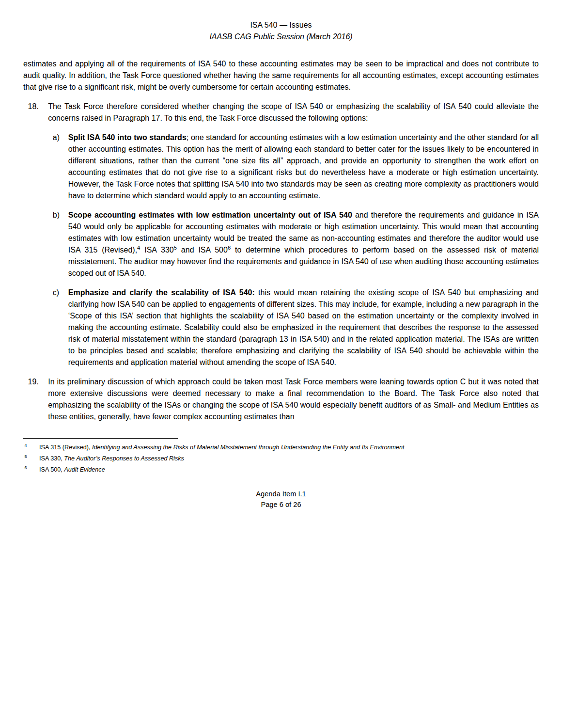ISA 540 — Issues
IAASB CAG Public Session (March 2016)
estimates and applying all of the requirements of ISA 540 to these accounting estimates may be seen to be impractical and does not contribute to audit quality. In addition, the Task Force questioned whether having the same requirements for all accounting estimates, except accounting estimates that give rise to a significant risk, might be overly cumbersome for certain accounting estimates.
18.
The Task Force therefore considered whether changing the scope of ISA 540 or emphasizing the scalability of ISA 540 could alleviate the concerns raised in Paragraph 17. To this end, the Task Force discussed the following options:
a)
Split ISA 540 into two standards; one standard for accounting estimates with a low estimation uncertainty and the other standard for all other accounting estimates. This option has the merit of allowing each standard to better cater for the issues likely to be encountered in different situations, rather than the current “one size fits all” approach, and provide an opportunity to strengthen the work effort on accounting estimates that do not give rise to a significant risks but do nevertheless have a moderate or high estimation uncertainty. However, the Task Force notes that splitting ISA 540 into two standards may be seen as creating more complexity as practitioners would have to determine which standard would apply to an accounting estimate.
b)
Scope accounting estimates with low estimation uncertainty out of ISA 540 and therefore the requirements and guidance in ISA 540 would only be applicable for accounting estimates with moderate or high estimation uncertainty. This would mean that accounting estimates with low estimation uncertainty would be treated the same as non-accounting estimates and therefore the auditor would use ISA 315 (Revised),4 ISA 3305 and ISA 5006 to determine which procedures to perform based on the assessed risk of material misstatement. The auditor may however find the requirements and guidance in ISA 540 of use when auditing those accounting estimates scoped out of ISA 540.
c)
Emphasize and clarify the scalability of ISA 540: this would mean retaining the existing scope of ISA 540 but emphasizing and clarifying how ISA 540 can be applied to engagements of different sizes. This may include, for example, including a new paragraph in the ‘Scope of this ISA’ section that highlights the scalability of ISA 540 based on the estimation uncertainty or the complexity involved in making the accounting estimate. Scalability could also be emphasized in the requirement that describes the response to the assessed risk of material misstatement within the standard (paragraph 13 in ISA 540) and in the related application material. The ISAs are written to be principles based and scalable; therefore emphasizing and clarifying the scalability of ISA 540 should be achievable within the requirements and application material without amending the scope of ISA 540.
19.
In its preliminary discussion of which approach could be taken most Task Force members were leaning towards option C but it was noted that more extensive discussions were deemed necessary to make a final recommendation to the Board. The Task Force also noted that emphasizing the scalability of the ISAs or changing the scope of ISA 540 would especially benefit auditors of as Small- and Medium Entities as these entities, generally, have fewer complex accounting estimates than
4
ISA 315 (Revised), Identifying and Assessing the Risks of Material Misstatement through Understanding the Entity and Its Environment
5
ISA 330, The Auditor’s Responses to Assessed Risks
6
ISA 500, Audit Evidence
Agenda Item I.1
Page 6 of 26